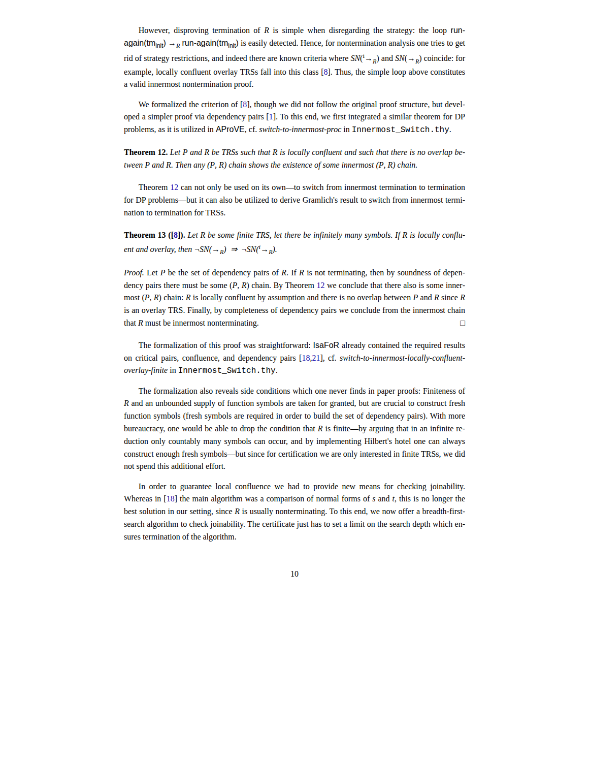However, disproving termination of R is simple when disregarding the strategy: the loop run-again(tminit) →R run-again(tminit) is easily detected. Hence, for nontermination analysis one tries to get rid of strategy restrictions, and indeed there are known criteria where SN(i→R) and SN(→R) coincide: for example, locally confluent overlay TRSs fall into this class [8]. Thus, the simple loop above constitutes a valid innermost nontermination proof.
We formalized the criterion of [8], though we did not follow the original proof structure, but developed a simpler proof via dependency pairs [1]. To this end, we first integrated a similar theorem for DP problems, as it is utilized in AProVE, cf. switch-to-innermost-proc in Innermost_Switch.thy.
Theorem 12. Let P and R be TRSs such that R is locally confluent and such that there is no overlap between P and R. Then any (P, R) chain shows the existence of some innermost (P, R) chain.
Theorem 12 can not only be used on its own—to switch from innermost termination to termination for DP problems—but it can also be utilized to derive Gramlich's result to switch from innermost termination to termination for TRSs.
Theorem 13 ([8]). Let R be some finite TRS, let there be infinitely many symbols. If R is locally confluent and overlay, then ¬SN(→R) ⇒ ¬SN(i→R).
Proof. Let P be the set of dependency pairs of R. If R is not terminating, then by soundness of dependency pairs there must be some (P, R) chain. By Theorem 12 we conclude that there also is some innermost (P, R) chain: R is locally confluent by assumption and there is no overlap between P and R since R is an overlay TRS. Finally, by completeness of dependency pairs we conclude from the innermost chain that R must be innermost nonterminating. □
The formalization of this proof was straightforward: IsaFoR already contained the required results on critical pairs, confluence, and dependency pairs [18,21], cf. switch-to-innermost-locally-confluent-overlay-finite in Innermost_Switch.thy.
The formalization also reveals side conditions which one never finds in paper proofs: Finiteness of R and an unbounded supply of function symbols are taken for granted, but are crucial to construct fresh function symbols (fresh symbols are required in order to build the set of dependency pairs). With more bureaucracy, one would be able to drop the condition that R is finite—by arguing that in an infinite reduction only countably many symbols can occur, and by implementing Hilbert's hotel one can always construct enough fresh symbols—but since for certification we are only interested in finite TRSs, we did not spend this additional effort.
In order to guarantee local confluence we had to provide new means for checking joinability. Whereas in [18] the main algorithm was a comparison of normal forms of s and t, this is no longer the best solution in our setting, since R is usually nonterminating. To this end, we now offer a breadth-first-search algorithm to check joinability. The certificate just has to set a limit on the search depth which ensures termination of the algorithm.
10